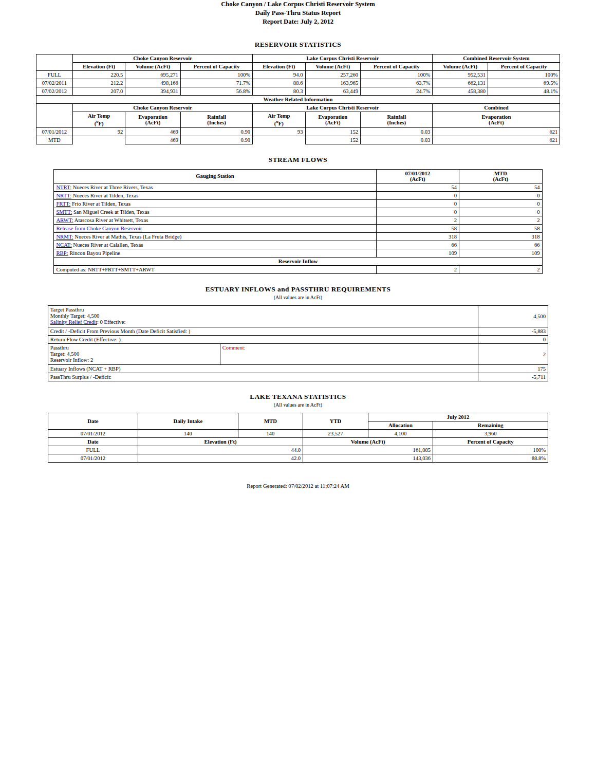Choke Canyon / Lake Corpus Christi Reservoir System
Daily Pass-Thru Status Report
Report Date: July 2, 2012
RESERVOIR STATISTICS
| | Choke Canyon Reservoir | Lake Corpus Christi Reservoir | Combined Reservoir System |
| --- | --- | --- | --- |
| Elevation (Ft) | Volume (AcFt) | Percent of Capacity | Elevation (Ft) | Volume (AcFt) | Percent of Capacity | Volume (AcFt) | Percent of Capacity |
| FULL | 220.5 | 695,271 | 100% | 94.0 | 257,260 | 100% | 952,531 | 100% |
| 07/02/2011 | 212.2 | 498,166 | 71.7% | 88.6 | 163,965 | 63.7% | 662,131 | 69.5% |
| 07/02/2012 | 207.0 | 394,931 | 56.8% | 80.3 | 63,449 | 24.7% | 458,380 | 48.1% |
| Weather Related Information |
| | Choke Canyon Reservoir | Lake Corpus Christi Reservoir | Combined |
| Air Temp ( o F) | Evaporation (AcFt) | Rainfall (Inches) | Air Temp ( o F) | Evaporation (AcFt) | Rainfall (Inches) | Evaporation (AcFt) |
| 07/01/2012 | 92 | 469 | 0.90 | 93 | 152 | 0.03 | 621 |
| MTD | | 469 | 0.90 | | 152 | 0.03 | 621 |
STREAM FLOWS
| Gauging Station | 07/01/2012 (AcFt) | MTD (AcFt) |
| --- | --- | --- |
| NTRT: Nueces River at Three Rivers, Texas | 54 | 54 |
| NRTT: Nueces River at Tilden, Texas | 0 | 0 |
| FRTT: Frio River at Tilden, Texas | 0 | 0 |
| SMTT: San Miguel Creek at Tilden, Texas | 0 | 0 |
| ARWT: Atascosa River at Whitsett, Texas | 2 | 2 |
| Release from Choke Canyon Reservoir | 58 | 58 |
| NRMT: Nueces River at Mathis, Texas (La Fruta Bridge) | 318 | 318 |
| NCAT: Nueces River at Calallen, Texas | 66 | 66 |
| RBP: Rincon Bayou Pipeline | 109 | 109 |
| Reservoir Inflow |
| Computed as: NRTT+FRTT+SMTT+ARWT | 2 | 2 |
ESTUARY INFLOWS and PASSTHRU REQUIREMENTS
(All values are in AcFt)
| Target Passthru Monthly Target: 4,500 Salinity Relief Credit : 0 Effective: | 4,500 |
| Credit / -Deficit From Previous Month (Date Deficit Satisfied: ) | -5,883 |
| Return Flow Credit (Effective: ) | 0 |
| / Passthru Target: 4,500 Reservoir Inflow: 2 / Comment: / | 2 |
| Estuary Inflows (NCAT + RBP) | 175 |
| PassThru Surplus / -Deficit: | -5,711 |
LAKE TEXANA STATISTICS
(All values are in AcFt)
| Date | Daily Intake | MTD | YTD | July 2012 |
| --- | --- | --- | --- | --- |
| Allocation | Remaining |
| 07/01/2012 | 140 | 140 | 23,527 | 4,100 | 3,960 |
| Date | Elevation (Ft) | Volume (AcFt) | Percent of Capacity |
| FULL | 44.0 | 161,085 | 100% |
| 07/01/2012 | 42.0 | 143,036 | 88.8% |
Report Generated: 07/02/2012 at 11:07:24 AM